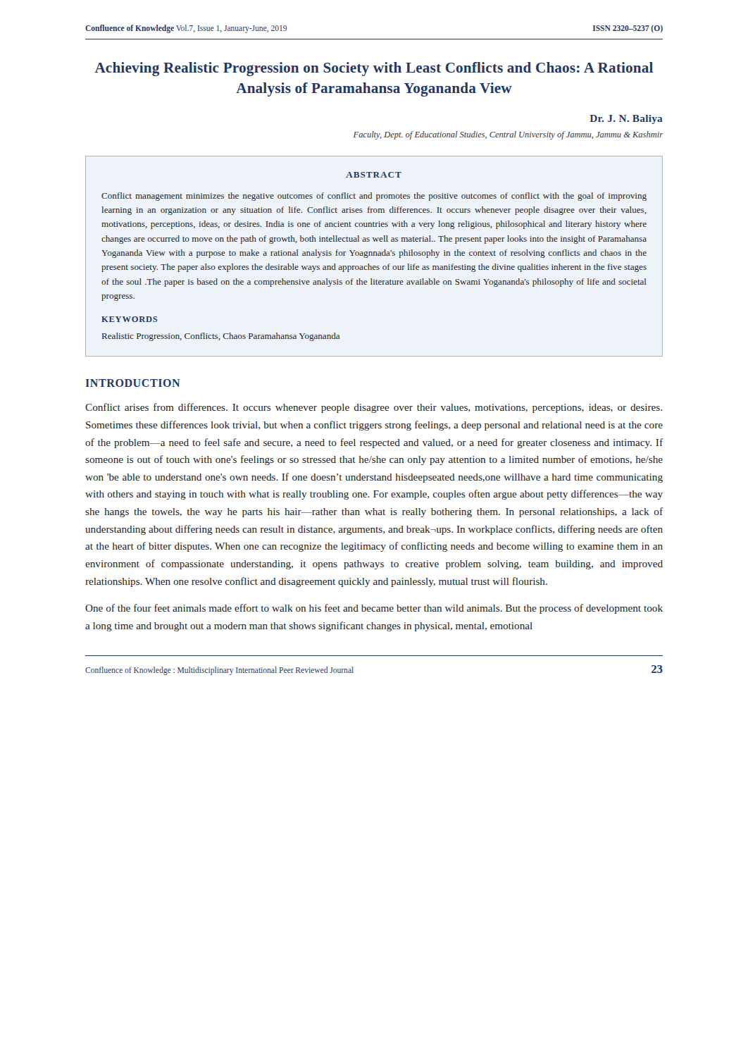Confluence of Knowledge Vol.7, Issue 1, January-June, 2019
ISSN 2320–5237 (O)
Achieving Realistic Progression on Society with Least Conflicts and Chaos: A Rational Analysis of Paramahansa Yogananda View
Dr. J. N. Baliya
Faculty, Dept. of Educational Studies, Central University of Jammu, Jammu & Kashmir
Abstract
Conflict management minimizes the negative outcomes of conflict and promotes the positive outcomes of conflict with the goal of improving learning in an organization or any situation of life. Conflict arises from differences. It occurs whenever people disagree over their values, motivations, perceptions, ideas, or desires. India is one of ancient countries with a very long religious, philosophical and literary history where changes are occurred to move on the path of growth, both intellectual as well as material.. The present paper looks into the insight of Paramahansa Yogananda View with a purpose to make a rational analysis for Yoagnnada's philosophy in the context of resolving conflicts and chaos in the present society. The paper also explores the desirable ways and approaches of our life as manifesting the divine qualities inherent in the five stages of the soul .The paper is based on the a comprehensive analysis of the literature available on Swami Yogananda's philosophy of life and societal progress.
Keywords
Realistic Progression, Conflicts, Chaos Paramahansa Yogananda
Introduction
Conflict arises from differences. It occurs whenever people disagree over their values, motivations, perceptions, ideas, or desires. Sometimes these differences look trivial, but when a conflict triggers strong feelings, a deep personal and relational need is at the core of the problem—a need to feel safe and secure, a need to feel respected and valued, or a need for greater closeness and intimacy. If someone is out of touch with one's feelings or so stressed that he/she can only pay attention to a limited number of emotions, he/she won 'be able to understand one's own needs. If one doesn’t understand hisdeepseated needs,one willhave a hard time communicating with others and staying in touch with what is really troubling one. For example, couples often argue about petty differences—the way she hangs the towels, the way he parts his hair—rather than what is really bothering them. In personal relationships, a lack of understanding about differing needs can result in distance, arguments, and break¬ups. In workplace conflicts, differing needs are often at the heart of bitter disputes. When one can recognize the legitimacy of conflicting needs and become willing to examine them in an environment of compassionate understanding, it opens pathways to creative problem solving, team building, and improved relationships. When one resolve conflict and disagreement quickly and painlessly, mutual trust will flourish.
One of the four feet animals made effort to walk on his feet and became better than wild animals. But the process of development took a long time and brought out a modern man that shows significant changes in physical, mental, emotional
Confluence of Knowledge : Multidisciplinary International Peer Reviewed Journal
23